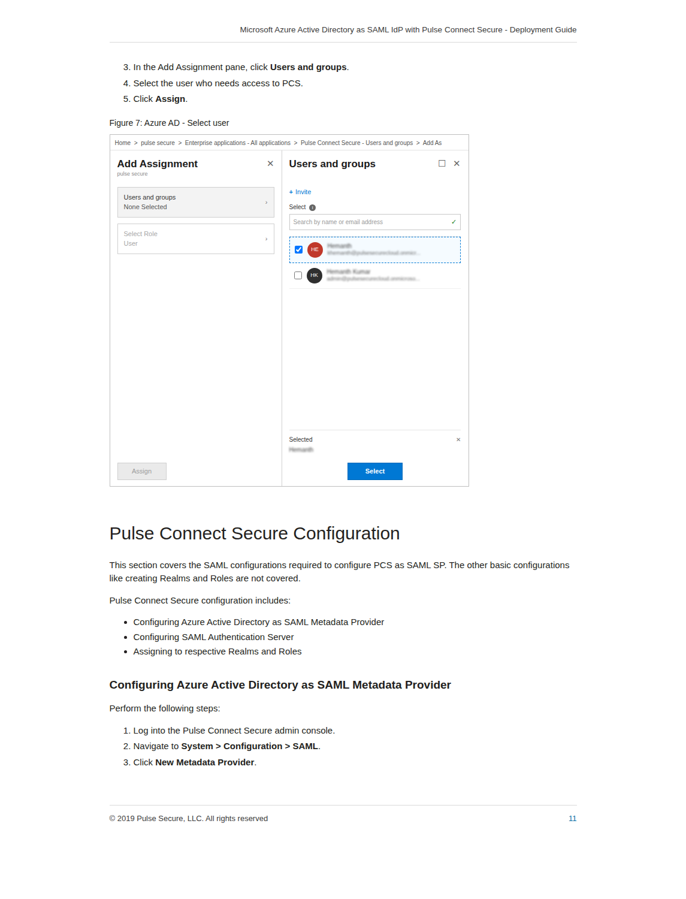Microsoft Azure Active Directory as SAML IdP with Pulse Connect Secure - Deployment Guide
In the Add Assignment pane, click Users and groups.
Select the user who needs access to PCS.
Click Assign.
Figure 7: Azure AD - Select user
Home > pulse secure > Enterprise applications - All applications > Pulse Connect Secure - Users and groups > Add As
Add Assignment ✕
pulse secure
Users and groups
None Selected ›
Select Role
User ›
Assign
Users and groups ☐ ✕
+Invite
Select i
Search by name or email address ✓
HE
Hemanth
khemanth@pulsesecurecloud.onmicr...
HK
Hemanth Kumar
admin@pulsesecurecloud.onmicroso...
Selected
Hemanth
✕
Select
Pulse Connect Secure Configuration
This section covers the SAML configurations required to configure PCS as SAML SP. The other basic configurations like creating Realms and Roles are not covered.
Pulse Connect Secure configuration includes:
Configuring Azure Active Directory as SAML Metadata Provider
Configuring SAML Authentication Server
Assigning to respective Realms and Roles
Configuring Azure Active Directory as SAML Metadata Provider
Perform the following steps:
Log into the Pulse Connect Secure admin console.
Navigate to System > Configuration > SAML.
Click New Metadata Provider.
© 2019 Pulse Secure, LLC. All rights reserved 11